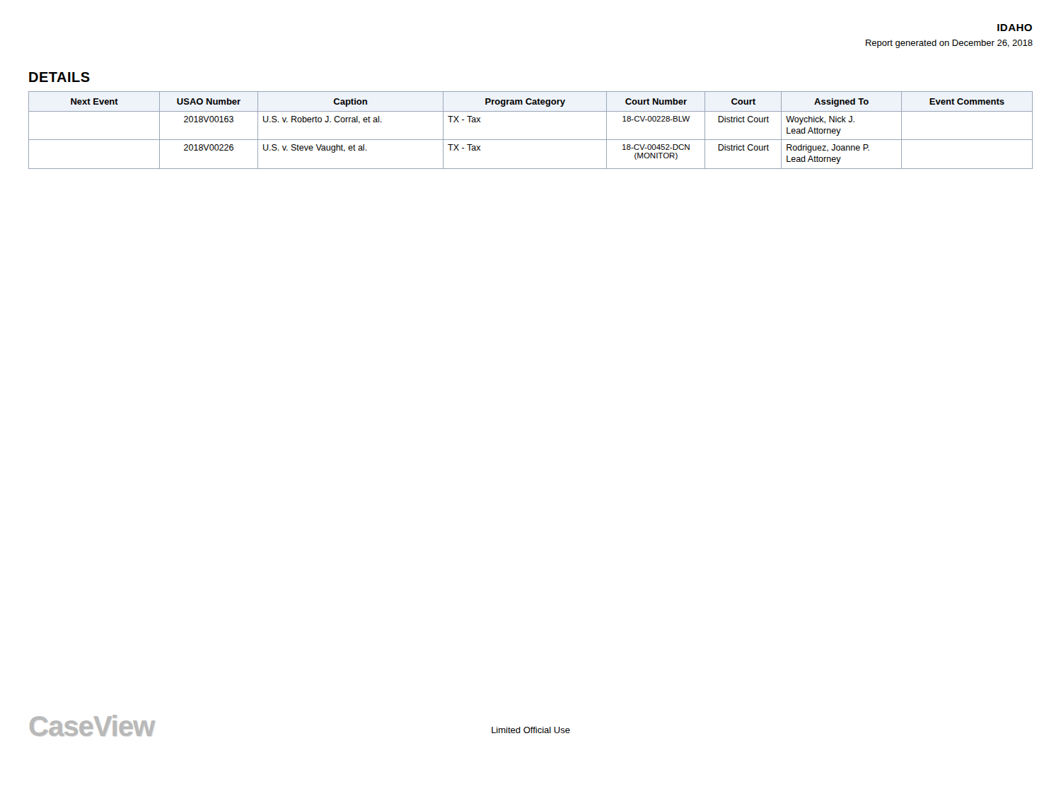IDAHO
Report generated on December 26, 2018
DETAILS
| Next Event | USAO Number | Caption | Program Category | Court Number | Court | Assigned To | Event Comments |
| --- | --- | --- | --- | --- | --- | --- | --- |
| | 2018V00163 | U.S. v. Roberto J. Corral, et al. | TX - Tax | 18-CV-00228-BLW | District Court | Woychick, Nick J. Lead Attorney | |
| | 2018V00226 | U.S. v. Steve Vaught, et al. | TX - Tax | 18-CV-00452-DCN (MONITOR) | District Court | Rodriguez, Joanne P. Lead Attorney | |
Limited Official Use
CaseView